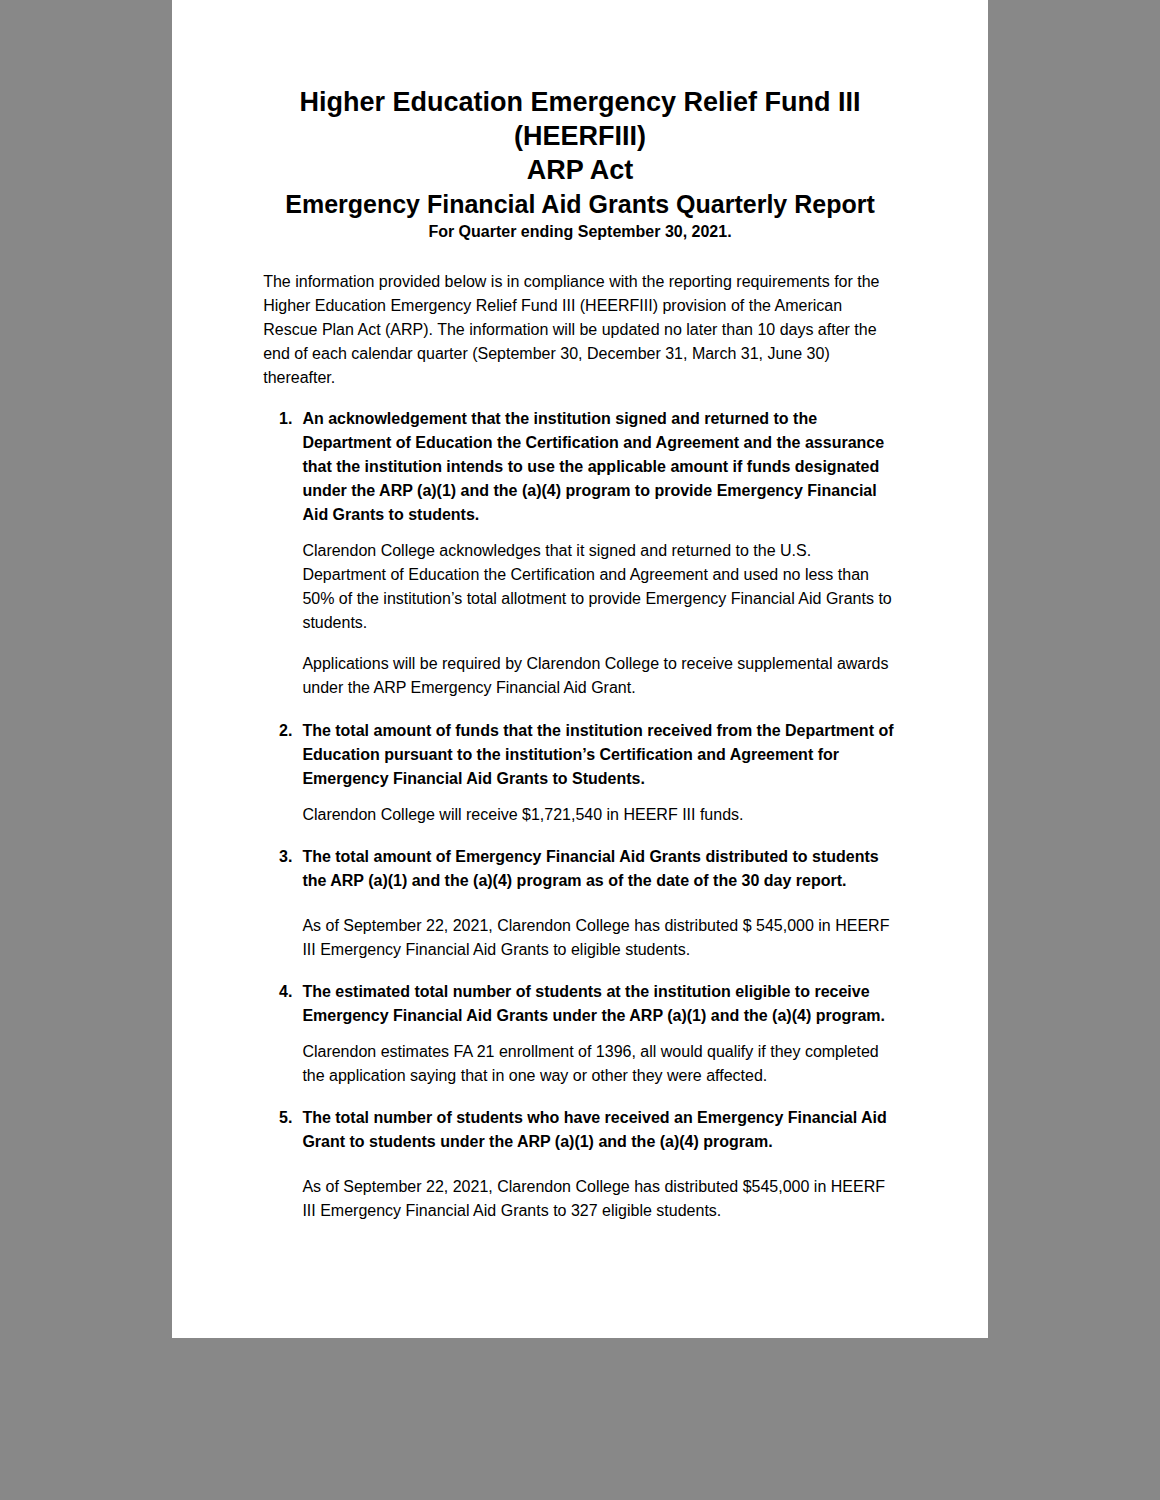Higher Education Emergency Relief Fund III (HEERFIII)
ARP Act
Emergency Financial Aid Grants Quarterly Report
For Quarter ending September 30, 2021.
The information provided below is in compliance with the reporting requirements for the Higher Education Emergency Relief Fund III (HEERFIII) provision of the American Rescue Plan Act (ARP). The information will be updated no later than 10 days after the end of each calendar quarter (September 30, December 31, March 31, June 30) thereafter.
An acknowledgement that the institution signed and returned to the Department of Education the Certification and Agreement and the assurance that the institution intends to use the applicable amount if funds designated under the ARP (a)(1) and the (a)(4) program to provide Emergency Financial Aid Grants to students.
Clarendon College acknowledges that it signed and returned to the U.S. Department of Education the Certification and Agreement and used no less than 50% of the institution’s total allotment to provide Emergency Financial Aid Grants to students.
Applications will be required by Clarendon College to receive supplemental awards under the ARP Emergency Financial Aid Grant.
The total amount of funds that the institution received from the Department of Education pursuant to the institution’s Certification and Agreement for Emergency Financial Aid Grants to Students.
Clarendon College will receive $1,721,540 in HEERF III funds.
The total amount of Emergency Financial Aid Grants distributed to students the ARP (a)(1) and the (a)(4) program as of the date of the 30 day report.
As of September 22, 2021, Clarendon College has distributed $ 545,000 in HEERF III Emergency Financial Aid Grants to eligible students.
The estimated total number of students at the institution eligible to receive Emergency Financial Aid Grants under the ARP (a)(1) and the (a)(4) program.
Clarendon estimates FA 21 enrollment of 1396, all would qualify if they completed the application saying that in one way or other they were affected.
The total number of students who have received an Emergency Financial Aid Grant to students under the ARP (a)(1) and the (a)(4) program.
As of September 22, 2021, Clarendon College has distributed $545,000 in HEERF III Emergency Financial Aid Grants to 327 eligible students.